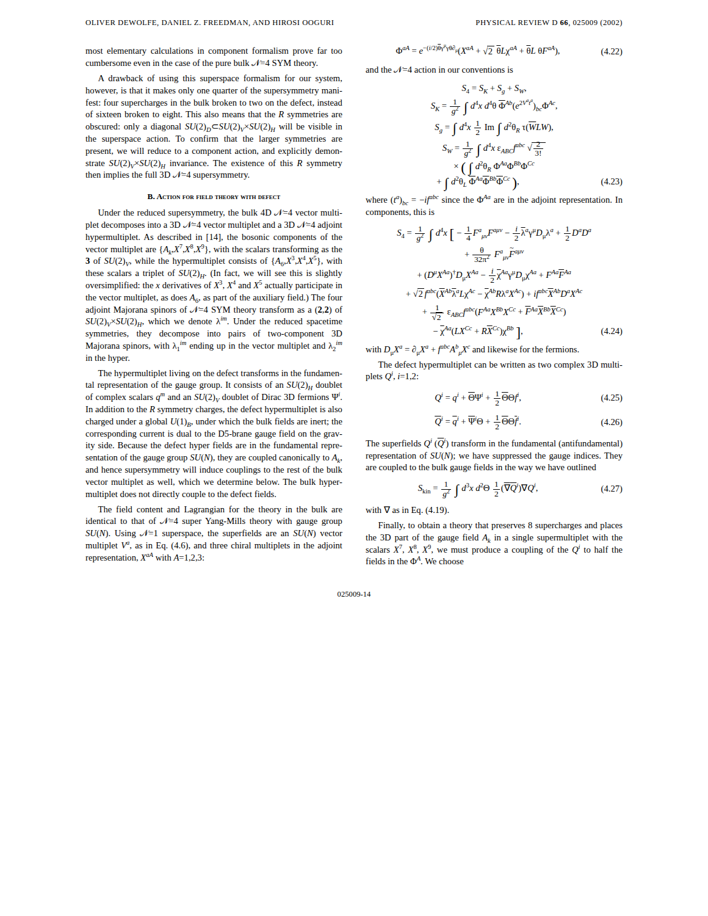Oliver DeWolfe, Daniel Z. Freedman, and Hirosi Ooguri Physical Review D 66, 025009 (2002)
most elementary calculations in component formalism prove far too cumbersome even in the case of the pure bulk 𝒩=4 SYM theory.
A drawback of using this superspace formalism for our system, however, is that it makes only one quarter of the supersymmetry manifest: four supercharges in the bulk broken to two on the defect, instead of sixteen broken to eight. This also means that the R symmetries are obscured: only a diagonal SU(2)D⊂SU(2)V×SU(2)H will be visible in the superspace action. To confirm that the larger symmetries are present, we will reduce to a component action, and explicitly demonstrate SU(2)V×SU(2)H invariance. The existence of this R symmetry then implies the full 3D 𝒩=4 supersymmetry.
B. Action for field theory with defect
Under the reduced supersymmetry, the bulk 4D 𝒩=4 vector multiplet decomposes into a 3D 𝒩=4 vector multiplet and a 3D 𝒩=4 adjoint hypermultiplet. As described in [14], the bosonic components of the vector multiplet are {Ak,X7,X8,X9}, with the scalars transforming as the 3 of SU(2)V, while the hypermultiplet consists of {A6,X3,X4,X5}, with these scalars a triplet of SU(2)H. (In fact, we will see this is slightly oversimplified: the x derivatives of X3, X4 and X5 actually participate in the vector multiplet, as does A6, as part of the auxiliary field.) The four adjoint Majorana spinors of 𝒩=4 SYM theory transform as a (2,2) of SU(2)V×SU(2)H, which we denote λim. Under the reduced spacetime symmetries, they decompose into pairs of two-component 3D Majorana spinors, with λ1im ending up in the vector multiplet and λ2im in the hyper.
The hypermultiplet living on the defect transforms in the fundamental representation of the gauge group. It consists of an SU(2)H doublet of complex scalars qm and an SU(2)V doublet of Dirac 3D fermions Ψi. In addition to the R symmetry charges, the defect hypermultiplet is also charged under a global U(1)B, under which the bulk fields are inert; the corresponding current is dual to the D5-brane gauge field on the gravity side. Because the defect hyper fields are in the fundamental representation of the gauge group SU(N), they are coupled canonically to Ak, and hence supersymmetry will induce couplings to the rest of the bulk vector multiplet as well, which we determine below. The bulk hypermultiplet does not directly couple to the defect fields.
The field content and Lagrangian for the theory in the bulk are identical to that of 𝒩=4 super Yang-Mills theory with gauge group SU(N). Using 𝒩=1 superspace, the superfields are an SU(N) vector multiplet Va, as in Eq. (4.6), and three chiral multiplets in the adjoint representation, XaA with A=1,2,3:
ΦaA = e−(i/2)θγμγθ∂μ(XaA + √2 θLχaA + θL θFaA),
(4.22)
and the 𝒩=4 action in our conventions is
S4 = SK + Sg + SW,
SK = 1 g2 ∫ d4x d4θ ΦAb(e2Vata)bcΦAc,
Sg = ∫ d4x 12 Im ∫ d2θR τ(WLW),
SW = 1 g2 ∫ d4x εABCfabc √23!
× ( ∫ d2θR ΦAaΦBbΦCc
+ ∫ d2θL ΦAaΦBbΦCc ),
(4.23)
where (ta)bc = −ifabc since the ΦAa are in the adjoint representation. In components, this is
S4 = 1 g2 ∫ d4x [ − 14 FaμνFaμν − i 2 λaγμDμλa + 12 DaDa
+ θ 32π2 Faμν Faμν
+ (DμXAa)†DμXAa − i 2 χAaγμDμχAa + FAa FAa
+ √2 fabc(XAbλaLχAc − χAbRλaXAc) + ifabc XAbDaXAc
+ 1√2 εABCfabc(FAaXBbXCc + FAaXBbXCc)
− χAa(LXCc + RXCc)χBb ],
(4.24)
with DμXa = ∂μXa + fabcAbμXc and likewise for the fermions.
The defect hypermultiplet can be written as two complex 3D multiplets Qi, i=1,2:
Qi = qi + ΘΨi + 12 ΘΘfi,
(4.25)
Qi = qi + ΨiΘ + 12 ΘΘfi.
(4.26)
The superfields Qi (Qi) transform in the fundamental (antifundamental) representation of SU(N); we have suppressed the gauge indices. They are coupled to the bulk gauge fields in the way we have outlined
Skin = 1 g2 ∫ d3x d2Θ 12(∇Qi)∇Qi,
(4.27)
with ∇ as in Eq. (4.19).
Finally, to obtain a theory that preserves 8 supercharges and places the 3D part of the gauge field Ak in a single supermultiplet with the scalars X7, X8, X9, we must produce a coupling of the Qi to half the fields in the ΦA. We choose
025009-14